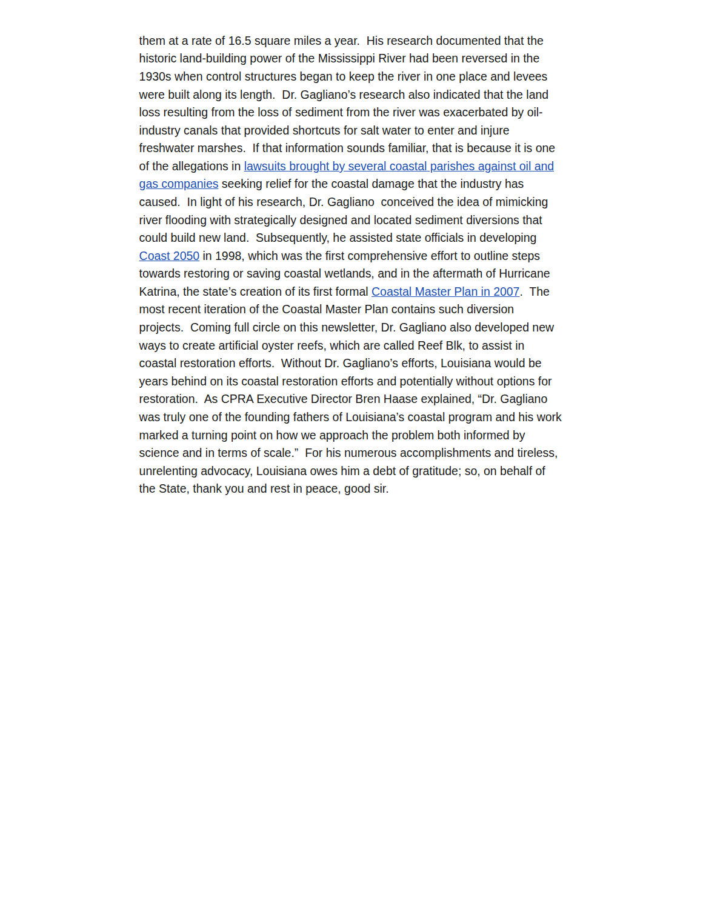them at a rate of 16.5 square miles a year. His research documented that the historic land-building power of the Mississippi River had been reversed in the 1930s when control structures began to keep the river in one place and levees were built along its length. Dr. Gagliano’s research also indicated that the land loss resulting from the loss of sediment from the river was exacerbated by oil-industry canals that provided shortcuts for salt water to enter and injure freshwater marshes. If that information sounds familiar, that is because it is one of the allegations in lawsuits brought by several coastal parishes against oil and gas companies seeking relief for the coastal damage that the industry has caused. In light of his research, Dr. Gagliano conceived the idea of mimicking river flooding with strategically designed and located sediment diversions that could build new land. Subsequently, he assisted state officials in developing Coast 2050 in 1998, which was the first comprehensive effort to outline steps towards restoring or saving coastal wetlands, and in the aftermath of Hurricane Katrina, the state’s creation of its first formal Coastal Master Plan in 2007. The most recent iteration of the Coastal Master Plan contains such diversion projects. Coming full circle on this newsletter, Dr. Gagliano also developed new ways to create artificial oyster reefs, which are called Reef Blk, to assist in coastal restoration efforts. Without Dr. Gagliano’s efforts, Louisiana would be years behind on its coastal restoration efforts and potentially without options for restoration. As CPRA Executive Director Bren Haase explained, “Dr. Gagliano was truly one of the founding fathers of Louisiana’s coastal program and his work marked a turning point on how we approach the problem both informed by science and in terms of scale.” For his numerous accomplishments and tireless, unrelenting advocacy, Louisiana owes him a debt of gratitude; so, on behalf of the State, thank you and rest in peace, good sir.